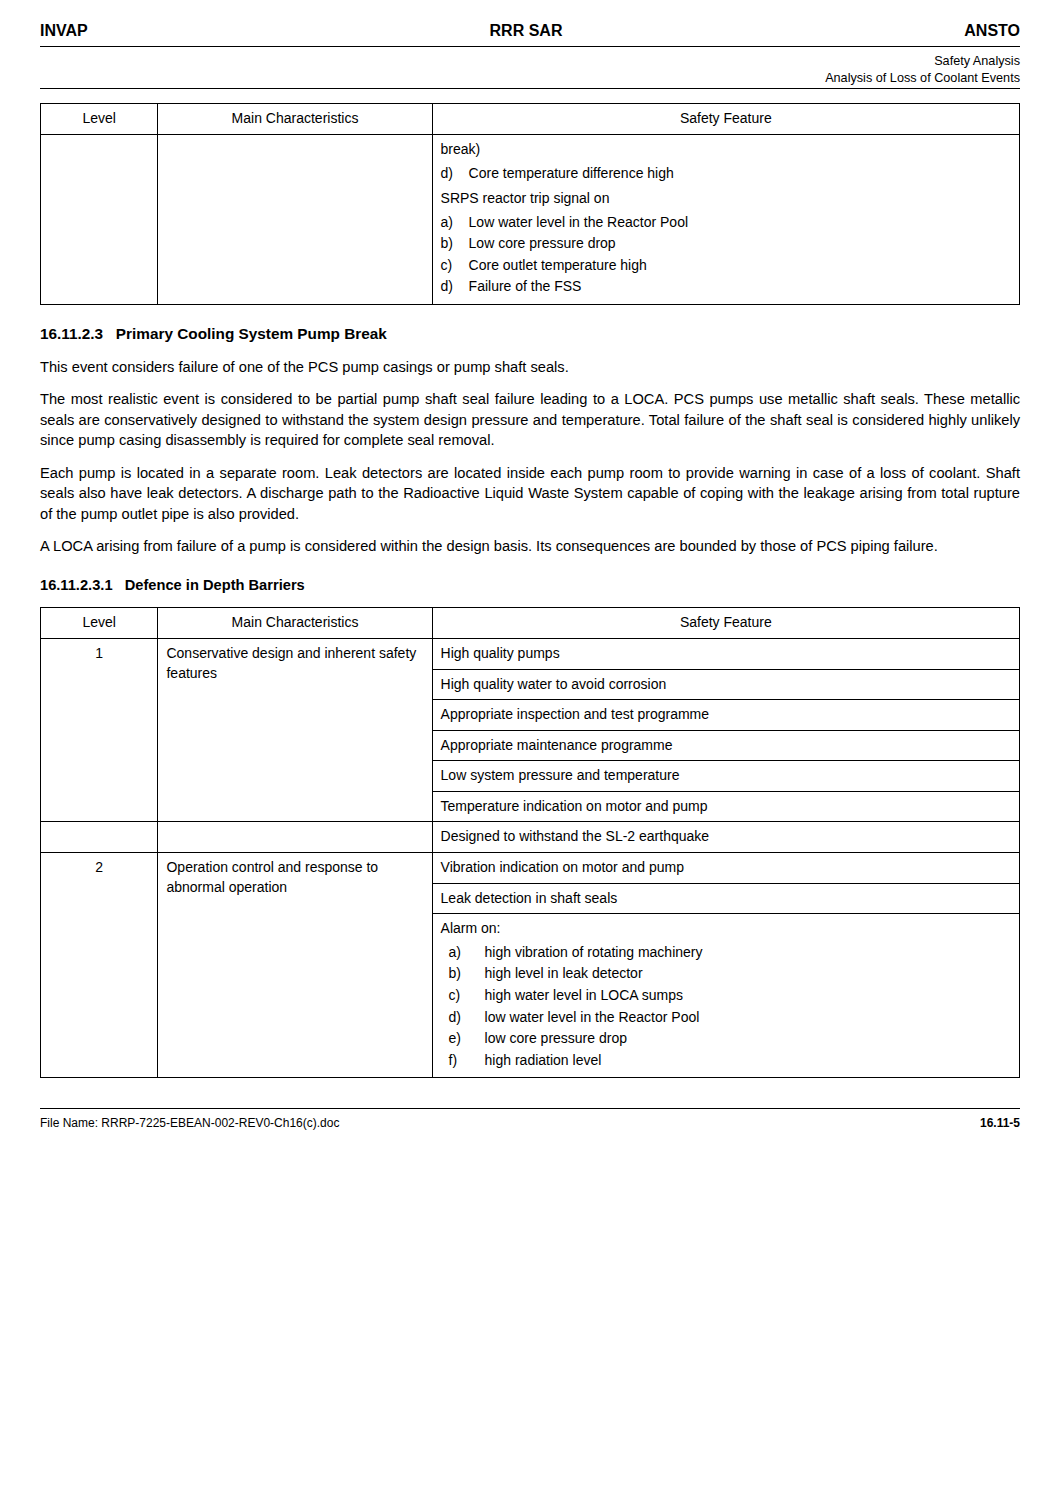INVAP RRR SAR ANSTO
Safety Analysis
Analysis of Loss of Coolant Events
| Level | Main Characteristics | Safety Feature |
| --- | --- | --- |
| | | break) d) Core temperature difference high SRPS reactor trip signal on a) Low water level in the Reactor Pool b) Low core pressure drop c) Core outlet temperature high d) Failure of the FSS |
16.11.2.3 Primary Cooling System Pump Break
This event considers failure of one of the PCS pump casings or pump shaft seals.
The most realistic event is considered to be partial pump shaft seal failure leading to a LOCA. PCS pumps use metallic shaft seals. These metallic seals are conservatively designed to withstand the system design pressure and temperature. Total failure of the shaft seal is considered highly unlikely since pump casing disassembly is required for complete seal removal.
Each pump is located in a separate room. Leak detectors are located inside each pump room to provide warning in case of a loss of coolant. Shaft seals also have leak detectors. A discharge path to the Radioactive Liquid Waste System capable of coping with the leakage arising from total rupture of the pump outlet pipe is also provided.
A LOCA arising from failure of a pump is considered within the design basis. Its consequences are bounded by those of PCS piping failure.
16.11.2.3.1 Defence in Depth Barriers
| Level | Main Characteristics | Safety Feature |
| --- | --- | --- |
| 1 | Conservative design and inherent safety features | High quality pumps |
| High quality water to avoid corrosion |
| Appropriate inspection and test programme |
| Appropriate maintenance programme |
| Low system pressure and temperature |
| Temperature indication on motor and pump |
| | | Designed to withstand the SL-2 earthquake |
| 2 | Operation control and response to abnormal operation | Vibration indication on motor and pump |
| Leak detection in shaft seals |
| Alarm on: a) high vibration of rotating machinery b) high level in leak detector c) high water level in LOCA sumps d) low water level in the Reactor Pool e) low core pressure drop f) high radiation level |
File Name: RRRP-7225-EBEAN-002-REV0-Ch16(c).doc 16.11-5